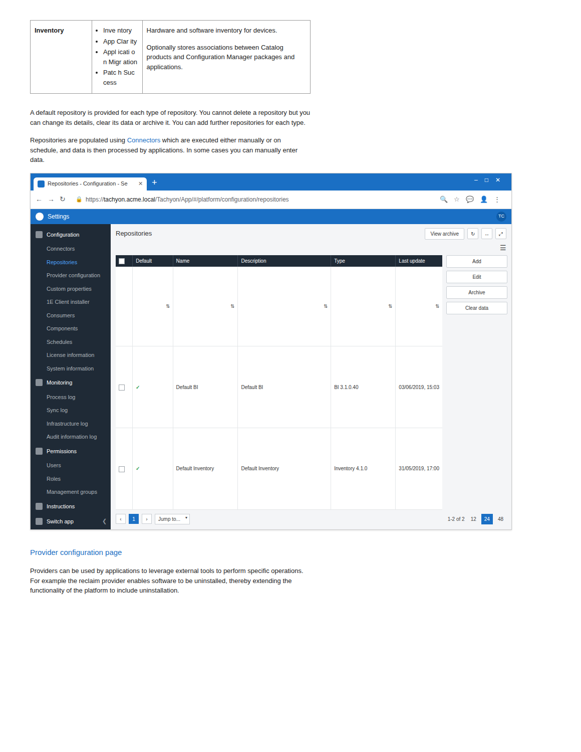| Inventory | Inve ntory App Clar ity Appl icati on Migr ation Patc h Suc cess | Hardware and software inventory for devices. Optionally stores associations between Catalog products and Configuration Manager packages and applications. |
A default repository is provided for each type of repository. You cannot delete a repository but you can change its details, clear its data or archive it. You can add further repositories for each type.
Repositories are populated using Connectors which are executed either manually or on schedule, and data is then processed by applications. In some cases you can manually enter data.
Repositories - Configuration - Se ✕
+
–□✕
←→↻ 🔒 https://tachyon.acme.local/Tachyon/App/#/platform/configuration/repositories 🔍☆💬👤⋮
Settings TC
Configuration
Connectors
Repositories
Provider configuration
Custom properties
1E Client installer
Consumers
Components
Schedules
License information
System information
Monitoring
Process log
Sync log
Infrastructure log
Audit information log
Permissions
Users
Roles
Management groups
Instructions
Switch app
❮
Repositories
View archive ↻ ↔ ⤢
☰
| | Default | Name | Description | Type | Last update |
| --- | --- | --- | --- | --- | --- |
| | ⇅ | ⇅ | ⇅ | ⇅ | ⇅ |
| | ✓ | Default BI | Default BI | BI 3.1.0.40 | 03/06/2019, 15:03 |
| | ✓ | Default Inventory | Default Inventory | Inventory 4.1.0 | 31/05/2019, 17:00 |
Add Edit Archive Clear data
‹ 1 › Jump to... 1-2 of 2 12 24 48
Provider configuration page
Providers can be used by applications to leverage external tools to perform specific operations. For example the reclaim provider enables software to be uninstalled, thereby extending the functionality of the platform to include uninstallation.